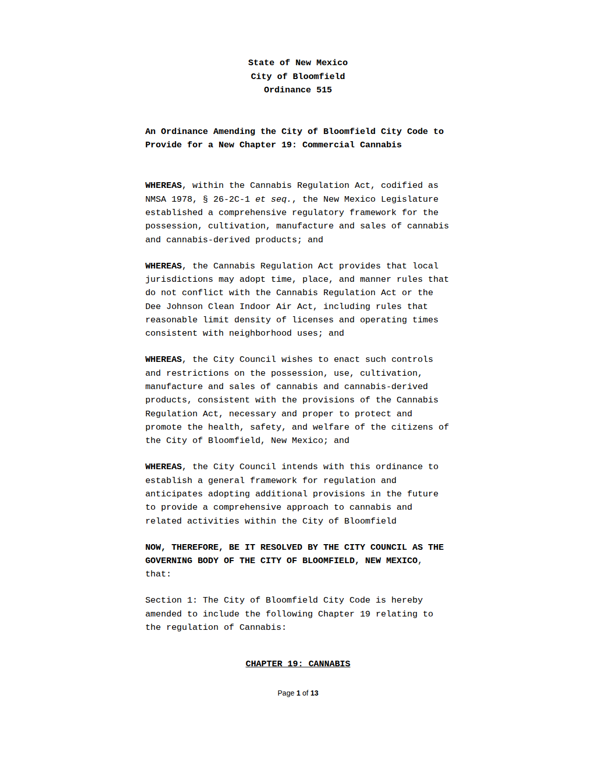State of New Mexico
City of Bloomfield
Ordinance 515
An Ordinance Amending the City of Bloomfield City Code to Provide for a New Chapter 19: Commercial Cannabis
WHEREAS, within the Cannabis Regulation Act, codified as NMSA 1978, § 26-2C-1 et seq., the New Mexico Legislature established a comprehensive regulatory framework for the possession, cultivation, manufacture and sales of cannabis and cannabis-derived products; and
WHEREAS, the Cannabis Regulation Act provides that local jurisdictions may adopt time, place, and manner rules that do not conflict with the Cannabis Regulation Act or the Dee Johnson Clean Indoor Air Act, including rules that reasonable limit density of licenses and operating times consistent with neighborhood uses; and
WHEREAS, the City Council wishes to enact such controls and restrictions on the possession, use, cultivation, manufacture and sales of cannabis and cannabis-derived products, consistent with the provisions of the Cannabis Regulation Act, necessary and proper to protect and promote the health, safety, and welfare of the citizens of the City of Bloomfield, New Mexico; and
WHEREAS, the City Council intends with this ordinance to establish a general framework for regulation and anticipates adopting additional provisions in the future to provide a comprehensive approach to cannabis and related activities within the City of Bloomfield
NOW, THEREFORE, BE IT RESOLVED BY THE CITY COUNCIL AS THE GOVERNING BODY OF THE CITY OF BLOOMFIELD, NEW MEXICO, that:
Section 1: The City of Bloomfield City Code is hereby amended to include the following Chapter 19 relating to the regulation of Cannabis:
CHAPTER 19: CANNABIS
Page 1 of 13